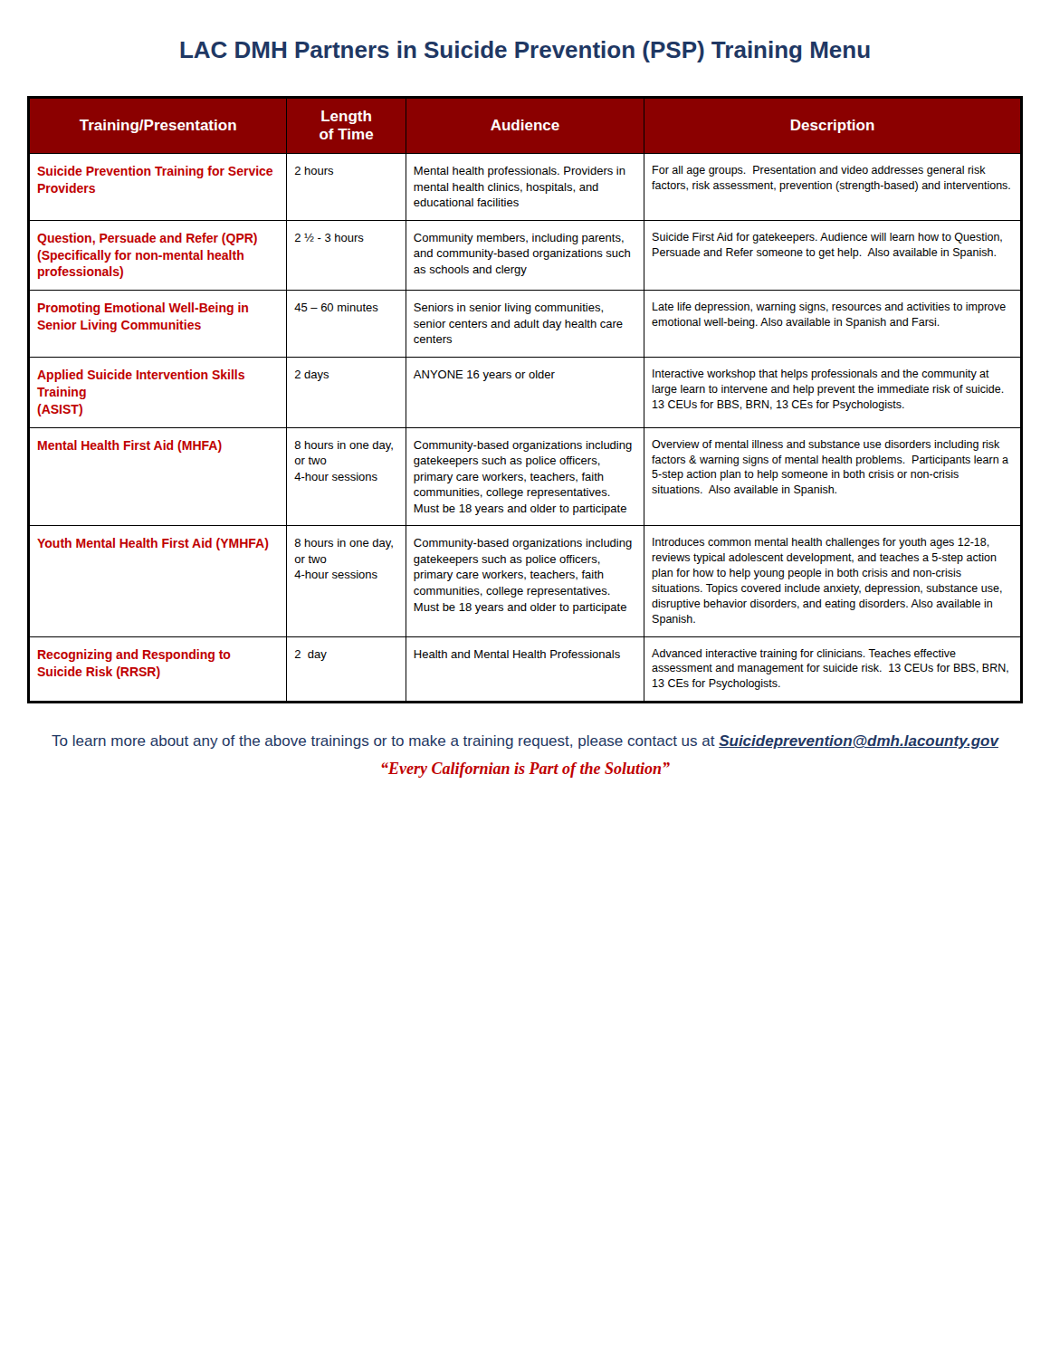LAC DMH Partners in Suicide Prevention (PSP) Training Menu
| Training/Presentation | Length of Time | Audience | Description |
| --- | --- | --- | --- |
| Suicide Prevention Training for Service Providers | 2 hours | Mental health professionals. Providers in mental health clinics, hospitals, and educational facilities | For all age groups. Presentation and video addresses general risk factors, risk assessment, prevention (strength-based) and interventions. |
| Question, Persuade and Refer (QPR) (Specifically for non-mental health professionals) | 2 ½ - 3 hours | Community members, including parents, and community-based organizations such as schools and clergy | Suicide First Aid for gatekeepers. Audience will learn how to Question, Persuade and Refer someone to get help. Also available in Spanish. |
| Promoting Emotional Well-Being in Senior Living Communities | 45 – 60 minutes | Seniors in senior living communities, senior centers and adult day health care centers | Late life depression, warning signs, resources and activities to improve emotional well-being. Also available in Spanish and Farsi. |
| Applied Suicide Intervention Skills Training (ASIST) | 2 days | ANYONE 16 years or older | Interactive workshop that helps professionals and the community at large learn to intervene and help prevent the immediate risk of suicide. 13 CEUs for BBS, BRN, 13 CEs for Psychologists. |
| Mental Health First Aid (MHFA) | 8 hours in one day, or two 4-hour sessions | Community-based organizations including gatekeepers such as police officers, primary care workers, teachers, faith communities, college representatives. Must be 18 years and older to participate | Overview of mental illness and substance use disorders including risk factors & warning signs of mental health problems. Participants learn a 5-step action plan to help someone in both crisis or non-crisis situations. Also available in Spanish. |
| Youth Mental Health First Aid (YMHFA) | 8 hours in one day, or two 4-hour sessions | Community-based organizations including gatekeepers such as police officers, primary care workers, teachers, faith communities, college representatives. Must be 18 years and older to participate | Introduces common mental health challenges for youth ages 12-18, reviews typical adolescent development, and teaches a 5-step action plan for how to help young people in both crisis and non-crisis situations. Topics covered include anxiety, depression, substance use, disruptive behavior disorders, and eating disorders. Also available in Spanish. |
| Recognizing and Responding to Suicide Risk (RRSR) | 2 day | Health and Mental Health Professionals | Advanced interactive training for clinicians. Teaches effective assessment and management for suicide risk. 13 CEUs for BBS, BRN, 13 CEs for Psychologists. |
To learn more about any of the above trainings or to make a training request, please contact us at Suicideprevention@dmh.lacounty.gov
“Every Californian is Part of the Solution”